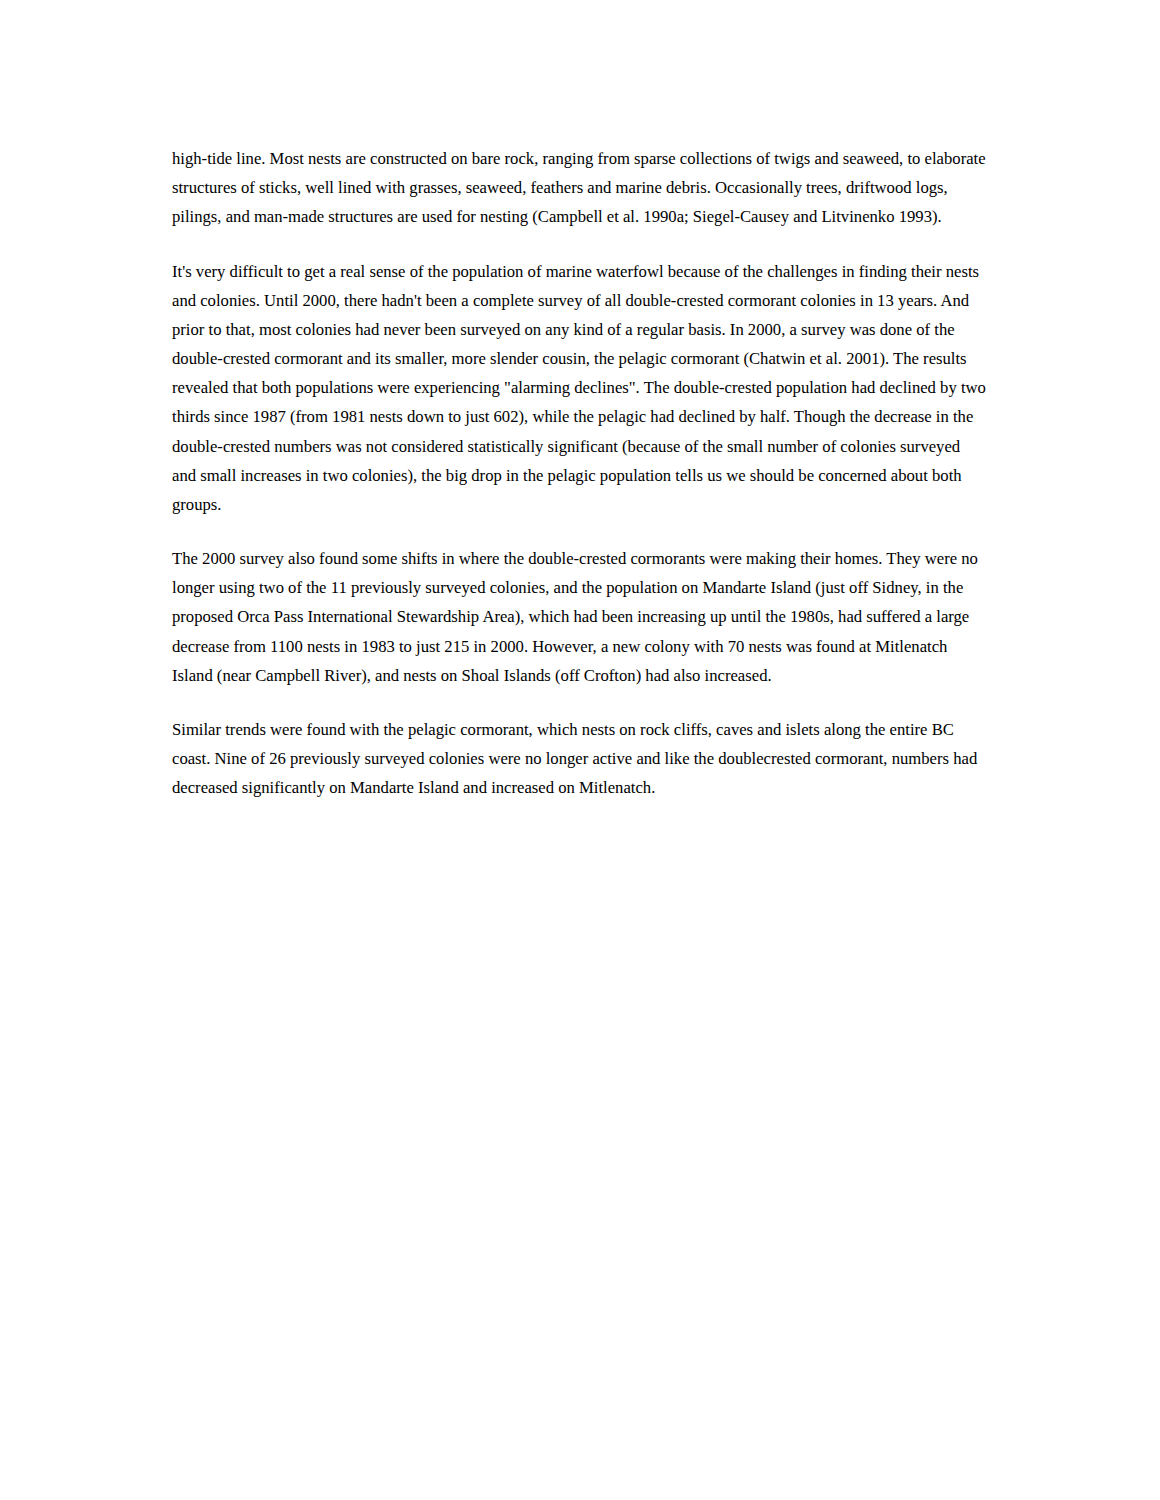high-tide line. Most nests are constructed on bare rock, ranging from sparse collections of twigs and seaweed, to elaborate structures of sticks, well lined with grasses, seaweed, feathers and marine debris. Occasionally trees, driftwood logs, pilings, and man-made structures are used for nesting (Campbell et al. 1990a; Siegel-Causey and Litvinenko 1993).
It's very difficult to get a real sense of the population of marine waterfowl because of the challenges in finding their nests and colonies. Until 2000, there hadn't been a complete survey of all double-crested cormorant colonies in 13 years. And prior to that, most colonies had never been surveyed on any kind of a regular basis. In 2000, a survey was done of the double-crested cormorant and its smaller, more slender cousin, the pelagic cormorant (Chatwin et al. 2001). The results revealed that both populations were experiencing "alarming declines". The double-crested population had declined by two thirds since 1987 (from 1981 nests down to just 602), while the pelagic had declined by half. Though the decrease in the double-crested numbers was not considered statistically significant (because of the small number of colonies surveyed and small increases in two colonies), the big drop in the pelagic population tells us we should be concerned about both groups.
The 2000 survey also found some shifts in where the double-crested cormorants were making their homes. They were no longer using two of the 11 previously surveyed colonies, and the population on Mandarte Island (just off Sidney, in the proposed Orca Pass International Stewardship Area), which had been increasing up until the 1980s, had suffered a large decrease from 1100 nests in 1983 to just 215 in 2000. However, a new colony with 70 nests was found at Mitlenatch Island (near Campbell River), and nests on Shoal Islands (off Crofton) had also increased.
Similar trends were found with the pelagic cormorant, which nests on rock cliffs, caves and islets along the entire BC coast. Nine of 26 previously surveyed colonies were no longer active and like the doublecrested cormorant, numbers had decreased significantly on Mandarte Island and increased on Mitlenatch.